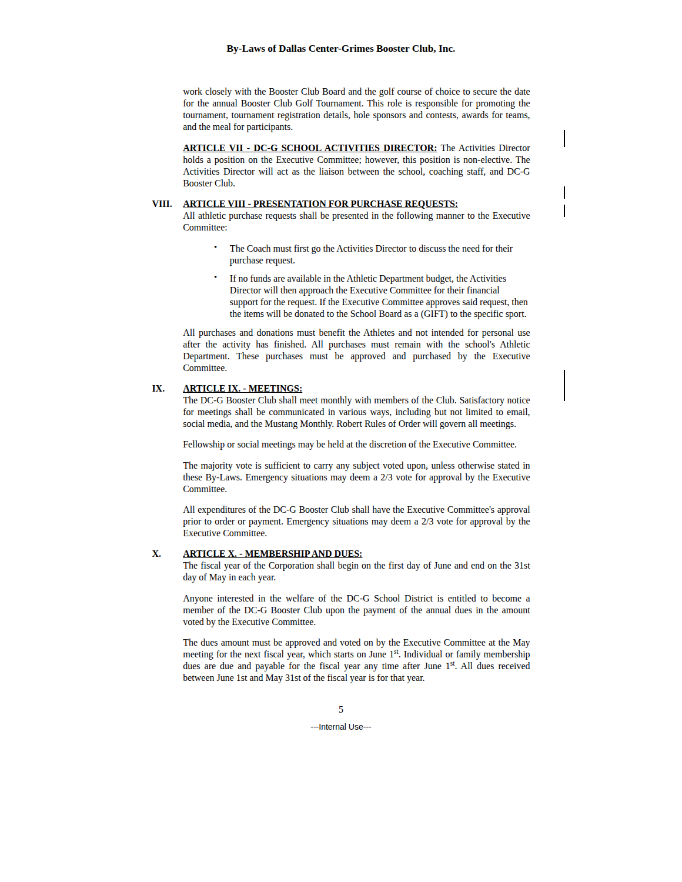By-Laws of Dallas Center-Grimes Booster Club, Inc.
work closely with the Booster Club Board and the golf course of choice to secure the date for the annual Booster Club Golf Tournament. This role is responsible for promoting the tournament, tournament registration details, hole sponsors and contests, awards for teams, and the meal for participants.
ARTICLE VII - DC-G SCHOOL ACTIVITIES DIRECTOR: The Activities Director holds a position on the Executive Committee; however, this position is non-elective. The Activities Director will act as the liaison between the school, coaching staff, and DC-G Booster Club.
VIII.
ARTICLE VIII - PRESENTATION FOR PURCHASE REQUESTS:
All athletic purchase requests shall be presented in the following manner to the Executive Committee:
The Coach must first go the Activities Director to discuss the need for their purchase request.
If no funds are available in the Athletic Department budget, the Activities Director will then approach the Executive Committee for their financial support for the request. If the Executive Committee approves said request, then the items will be donated to the School Board as a (GIFT) to the specific sport.
All purchases and donations must benefit the Athletes and not intended for personal use after the activity has finished. All purchases must remain with the school's Athletic Department. These purchases must be approved and purchased by the Executive Committee.
IX.
ARTICLE IX. - MEETINGS:
The DC-G Booster Club shall meet monthly with members of the Club. Satisfactory notice for meetings shall be communicated in various ways, including but not limited to email, social media, and the Mustang Monthly. Robert Rules of Order will govern all meetings.
Fellowship or social meetings may be held at the discretion of the Executive Committee.
The majority vote is sufficient to carry any subject voted upon, unless otherwise stated in these By-Laws. Emergency situations may deem a 2/3 vote for approval by the Executive Committee.
All expenditures of the DC-G Booster Club shall have the Executive Committee's approval prior to order or payment. Emergency situations may deem a 2/3 vote for approval by the Executive Committee.
X.
ARTICLE X. - MEMBERSHIP AND DUES:
The fiscal year of the Corporation shall begin on the first day of June and end on the 31st day of May in each year.
Anyone interested in the welfare of the DC-G School District is entitled to become a member of the DC-G Booster Club upon the payment of the annual dues in the amount voted by the Executive Committee.
The dues amount must be approved and voted on by the Executive Committee at the May meeting for the next fiscal year, which starts on June 1st. Individual or family membership dues are due and payable for the fiscal year any time after June 1st. All dues received between June 1st and May 31st of the fiscal year is for that year.
5
---Internal Use---